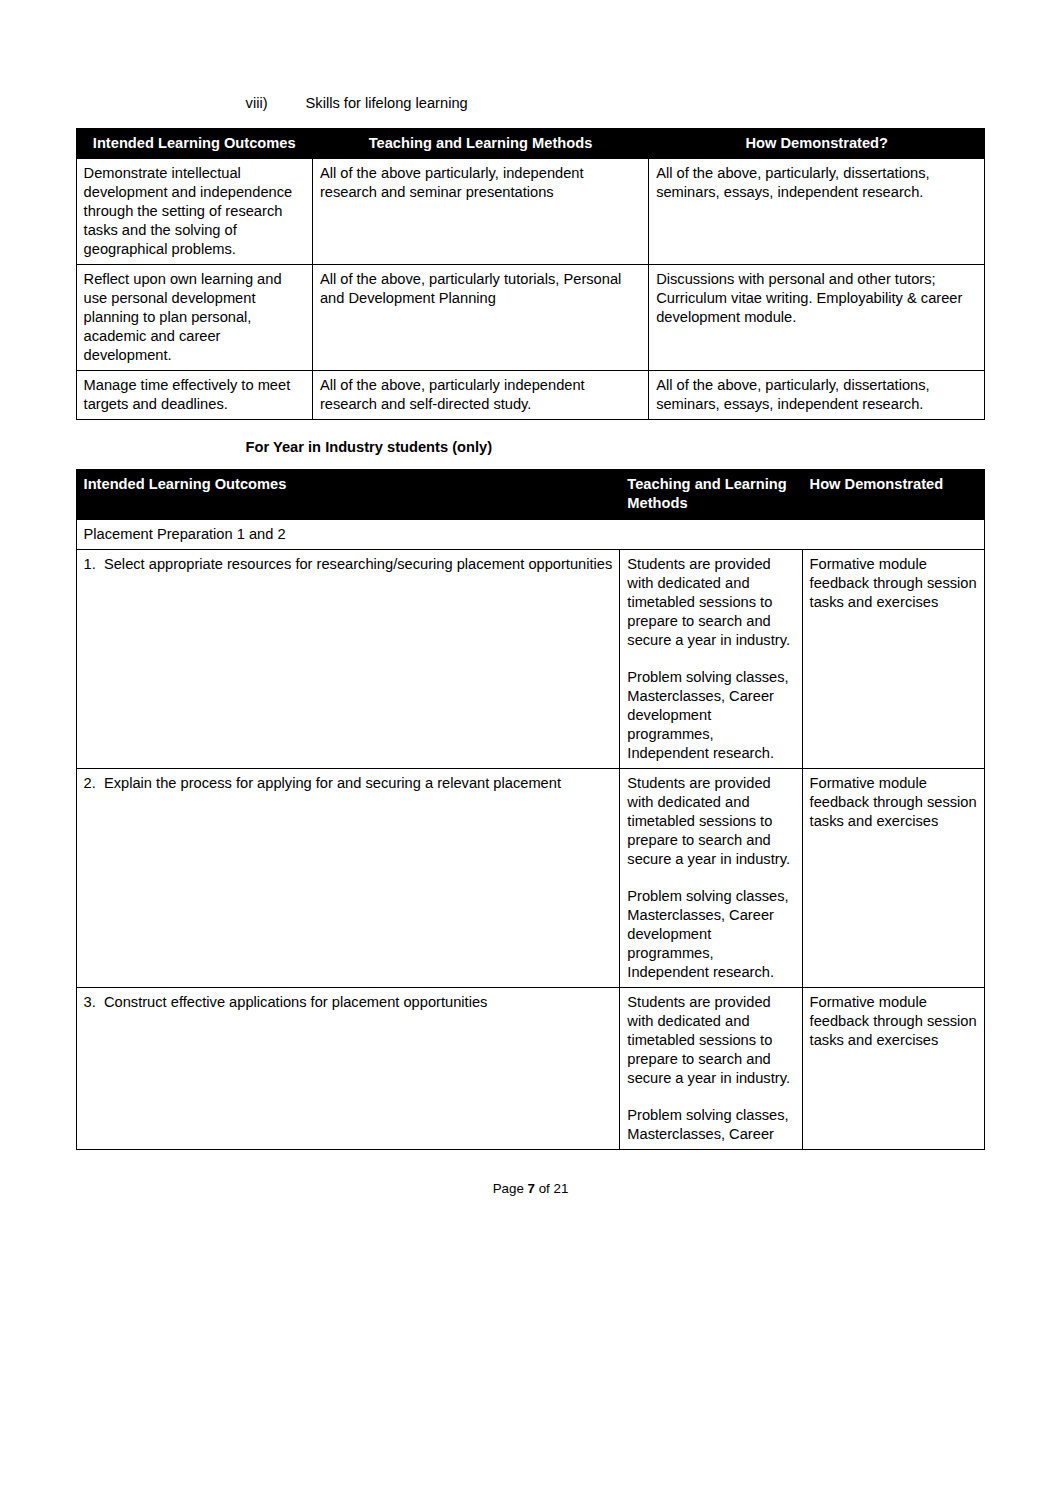viii) Skills for lifelong learning
| Intended Learning Outcomes | Teaching and Learning Methods | How Demonstrated? |
| --- | --- | --- |
| Demonstrate intellectual development and independence through the setting of research tasks and the solving of geographical problems. | All of the above particularly, independent research and seminar presentations | All of the above, particularly, dissertations, seminars, essays, independent research. |
| Reflect upon own learning and use personal development planning to plan personal, academic and career development. | All of the above, particularly tutorials, Personal and Development Planning | Discussions with personal and other tutors; Curriculum vitae writing. Employability & career development module. |
| Manage time effectively to meet targets and deadlines. | All of the above, particularly independent research and self-directed study. | All of the above, particularly, dissertations, seminars, essays, independent research. |
For Year in Industry students (only)
| Intended Learning Outcomes | Teaching and Learning Methods | How Demonstrated |
| --- | --- | --- |
| Placement Preparation 1 and 2 |
| 1. Select appropriate resources for researching/securing placement opportunities | Students are provided with dedicated and timetabled sessions to prepare to search and secure a year in industry. Problem solving classes, Masterclasses, Career development programmes, Independent research. | Formative module feedback through session tasks and exercises |
| 2. Explain the process for applying for and securing a relevant placement | Students are provided with dedicated and timetabled sessions to prepare to search and secure a year in industry. Problem solving classes, Masterclasses, Career development programmes, Independent research. | Formative module feedback through session tasks and exercises |
| 3. Construct effective applications for placement opportunities | Students are provided with dedicated and timetabled sessions to prepare to search and secure a year in industry. Problem solving classes, Masterclasses, Career | Formative module feedback through session tasks and exercises |
Page 7 of 21